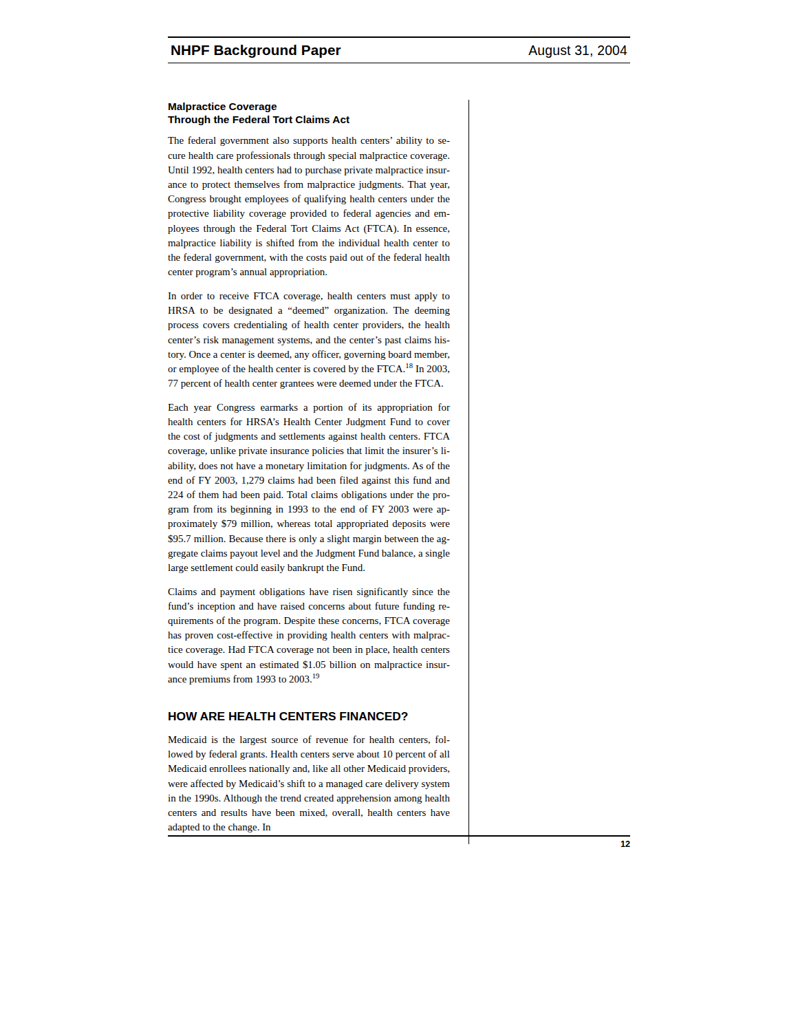NHPF Background Paper
August 31, 2004
Malpractice Coverage
Through the Federal Tort Claims Act
The federal government also supports health centers’ ability to secure health care professionals through special malpractice coverage. Until 1992, health centers had to purchase private malpractice insurance to protect themselves from malpractice judgments. That year, Congress brought employees of qualifying health centers under the protective liability coverage provided to federal agencies and employees through the Federal Tort Claims Act (FTCA). In essence, malpractice liability is shifted from the individual health center to the federal government, with the costs paid out of the federal health center program’s annual appropriation.
In order to receive FTCA coverage, health centers must apply to HRSA to be designated a “deemed” organization. The deeming process covers credentialing of health center providers, the health center’s risk management systems, and the center’s past claims history. Once a center is deemed, any officer, governing board member, or employee of the health center is covered by the FTCA.18 In 2003, 77 percent of health center grantees were deemed under the FTCA.
Each year Congress earmarks a portion of its appropriation for health centers for HRSA’s Health Center Judgment Fund to cover the cost of judgments and settlements against health centers. FTCA coverage, unlike private insurance policies that limit the insurer’s liability, does not have a monetary limitation for judgments. As of the end of FY 2003, 1,279 claims had been filed against this fund and 224 of them had been paid. Total claims obligations under the program from its beginning in 1993 to the end of FY 2003 were approximately $79 million, whereas total appropriated deposits were $95.7 million. Because there is only a slight margin between the aggregate claims payout level and the Judgment Fund balance, a single large settlement could easily bankrupt the Fund.
Claims and payment obligations have risen significantly since the fund’s inception and have raised concerns about future funding requirements of the program. Despite these concerns, FTCA coverage has proven cost-effective in providing health centers with malpractice coverage. Had FTCA coverage not been in place, health centers would have spent an estimated $1.05 billion on malpractice insurance premiums from 1993 to 2003.19
HOW ARE HEALTH CENTERS FINANCED?
Medicaid is the largest source of revenue for health centers, followed by federal grants. Health centers serve about 10 percent of all Medicaid enrollees nationally and, like all other Medicaid providers, were affected by Medicaid’s shift to a managed care delivery system in the 1990s. Although the trend created apprehension among health centers and results have been mixed, overall, health centers have adapted to the change. In
12